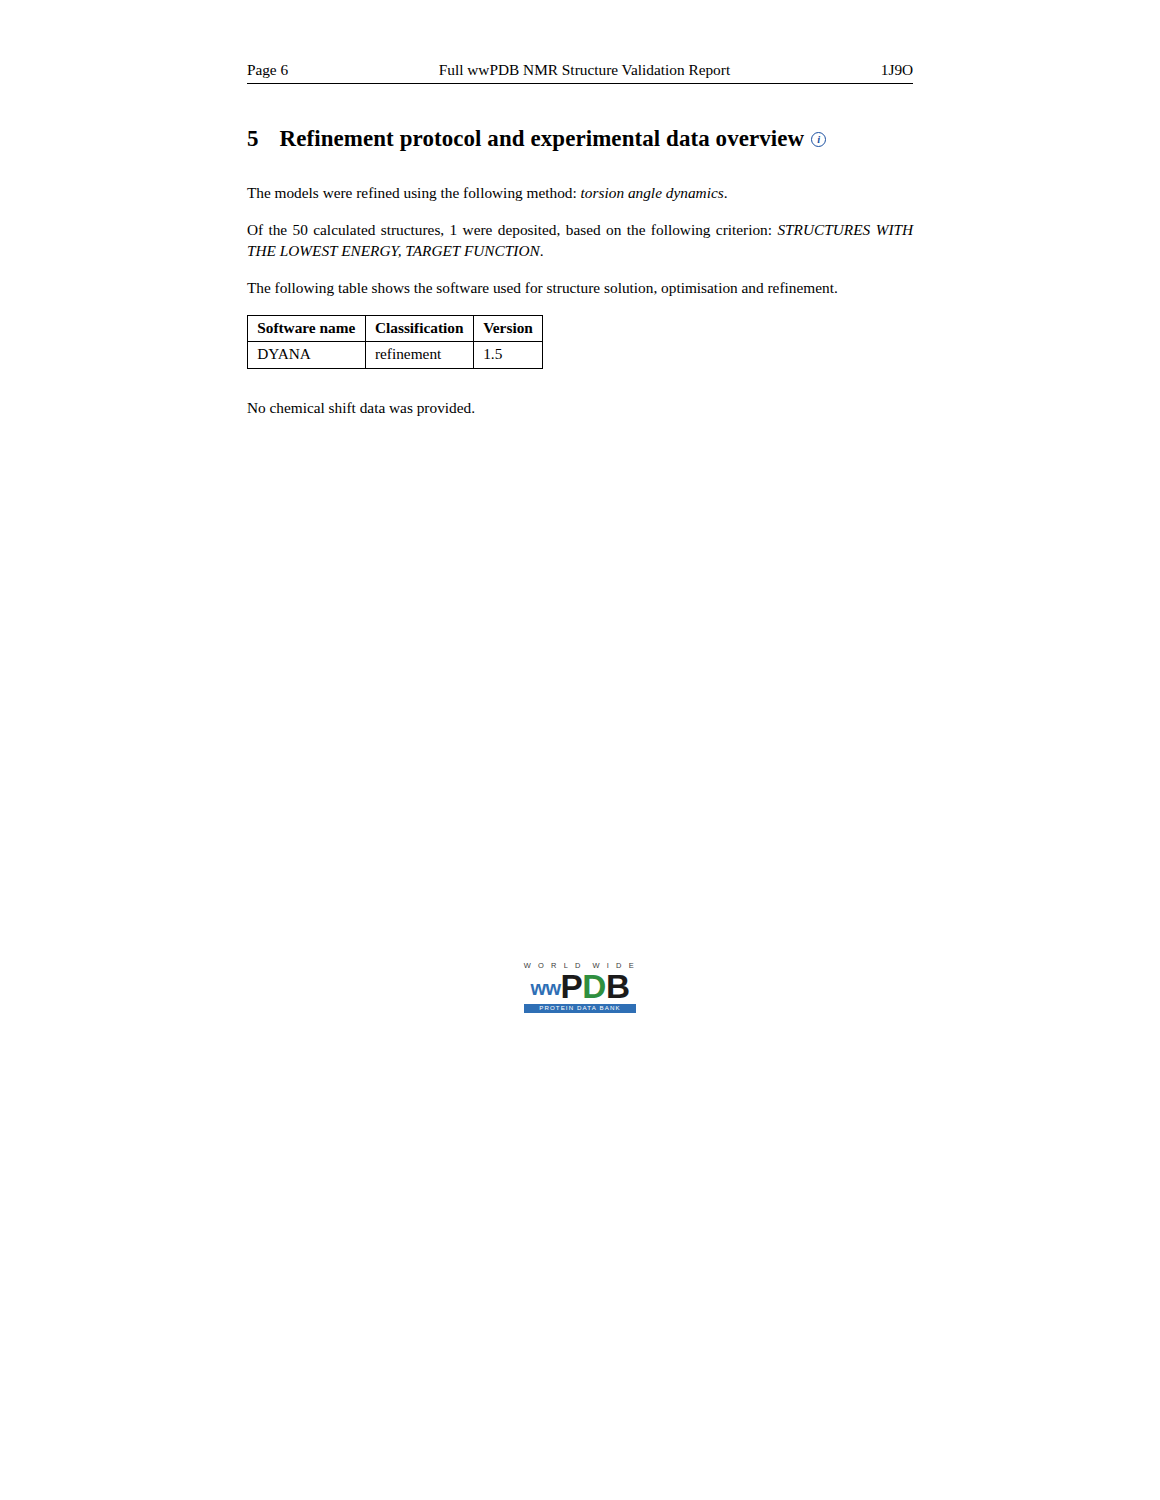Page 6
Full wwPDB NMR Structure Validation Report
1J9O
5 Refinement protocol and experimental data overviewi
The models were refined using the following method: torsion angle dynamics.
Of the 50 calculated structures, 1 were deposited, based on the following criterion: STRUCTURES WITH THE LOWEST ENERGY, TARGET FUNCTION.
The following table shows the software used for structure solution, optimisation and refinement.
| Software name | Classification | Version |
| --- | --- | --- |
| DYANA | refinement | 1.5 |
No chemical shift data was provided.
W O R L D W I D E
ww PDB
PROTEIN DATA BANK